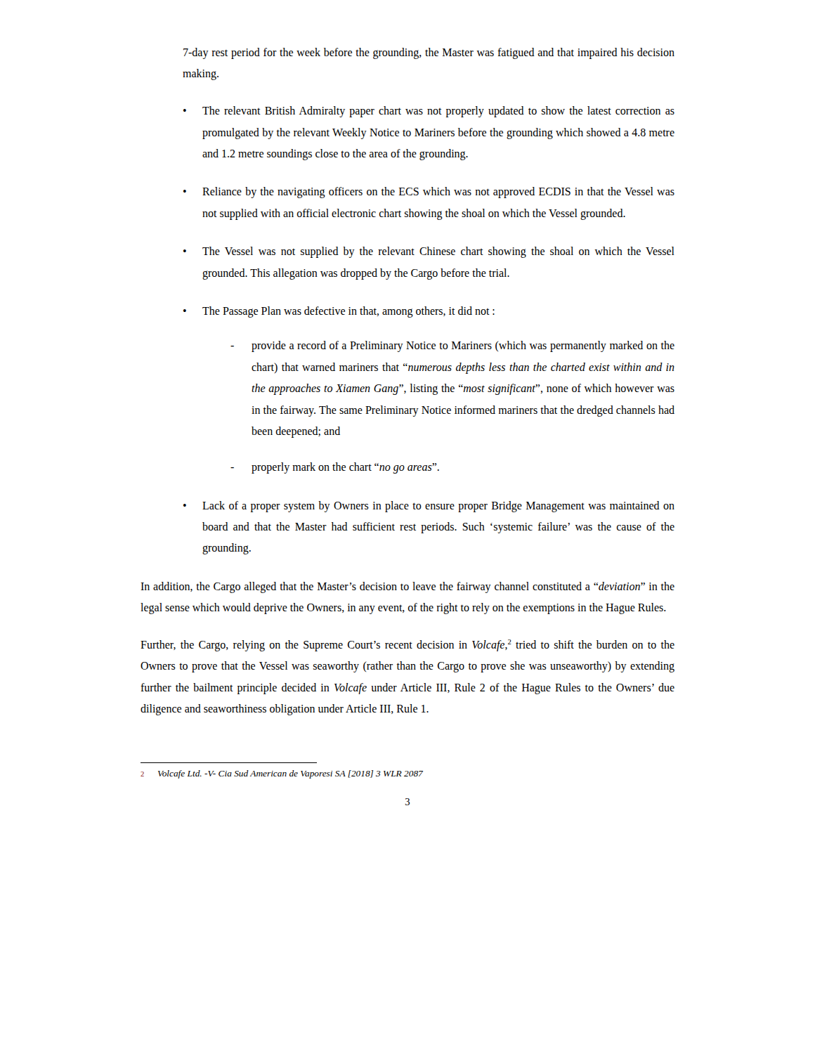7-day rest period for the week before the grounding, the Master was fatigued and that impaired his decision making.
The relevant British Admiralty paper chart was not properly updated to show the latest correction as promulgated by the relevant Weekly Notice to Mariners before the grounding which showed a 4.8 metre and 1.2 metre soundings close to the area of the grounding.
Reliance by the navigating officers on the ECS which was not approved ECDIS in that the Vessel was not supplied with an official electronic chart showing the shoal on which the Vessel grounded.
The Vessel was not supplied by the relevant Chinese chart showing the shoal on which the Vessel grounded. This allegation was dropped by the Cargo before the trial.
The Passage Plan was defective in that, among others, it did not :
provide a record of a Preliminary Notice to Mariners (which was permanently marked on the chart) that warned mariners that “numerous depths less than the charted exist within and in the approaches to Xiamen Gang”, listing the “most significant”, none of which however was in the fairway. The same Preliminary Notice informed mariners that the dredged channels had been deepened; and
properly mark on the chart “no go areas”.
Lack of a proper system by Owners in place to ensure proper Bridge Management was maintained on board and that the Master had sufficient rest periods. Such ‘systemic failure’ was the cause of the grounding.
In addition, the Cargo alleged that the Master’s decision to leave the fairway channel constituted a “deviation” in the legal sense which would deprive the Owners, in any event, of the right to rely on the exemptions in the Hague Rules.
Further, the Cargo, relying on the Supreme Court’s recent decision in Volcafe,2 tried to shift the burden on to the Owners to prove that the Vessel was seaworthy (rather than the Cargo to prove she was unseaworthy) by extending further the bailment principle decided in Volcafe under Article III, Rule 2 of the Hague Rules to the Owners’ due diligence and seaworthiness obligation under Article III, Rule 1.
2 Volcafe Ltd. -V- Cia Sud American de Vaporesi SA [2018] 3 WLR 2087
3